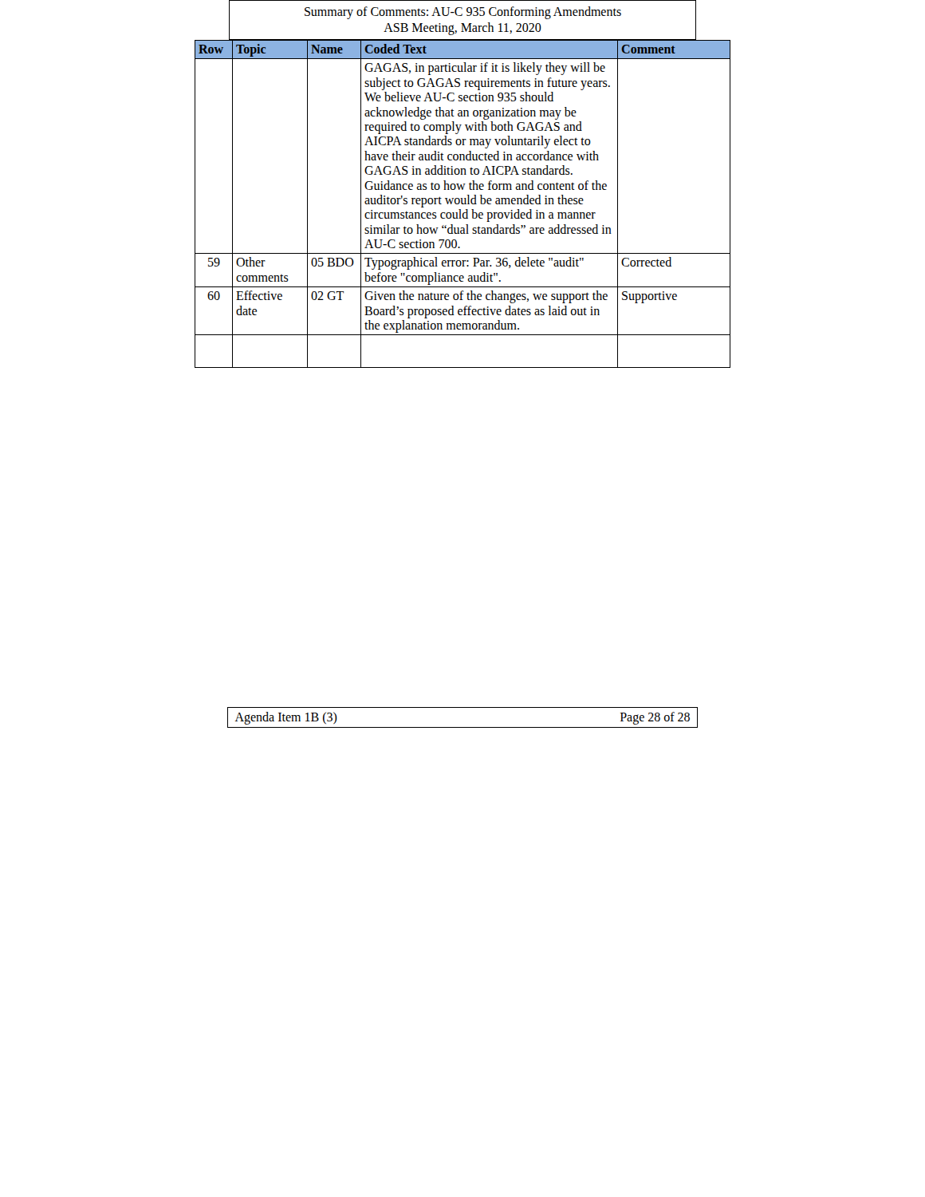Summary of Comments: AU-C 935 Conforming Amendments
ASB Meeting, March 11, 2020
| Row | Topic | Name | Coded Text | Comment |
| --- | --- | --- | --- | --- |
| | | | GAGAS, in particular if it is likely they will be subject to GAGAS requirements in future years. We believe AU-C section 935 should acknowledge that an organization may be required to comply with both GAGAS and AICPA standards or may voluntarily elect to have their audit conducted in accordance with GAGAS in addition to AICPA standards. Guidance as to how the form and content of the auditor's report would be amended in these circumstances could be provided in a manner similar to how “dual standards” are addressed in AU-C section 700. | |
| 59 | Other comments | 05 BDO | Typographical error: Par. 36, delete "audit" before "compliance audit". | Corrected |
| 60 | Effective date | 02 GT | Given the nature of the changes, we support the Board’s proposed effective dates as laid out in the explanation memorandum. | Supportive |
Agenda Item 1B (3) Page 28 of 28